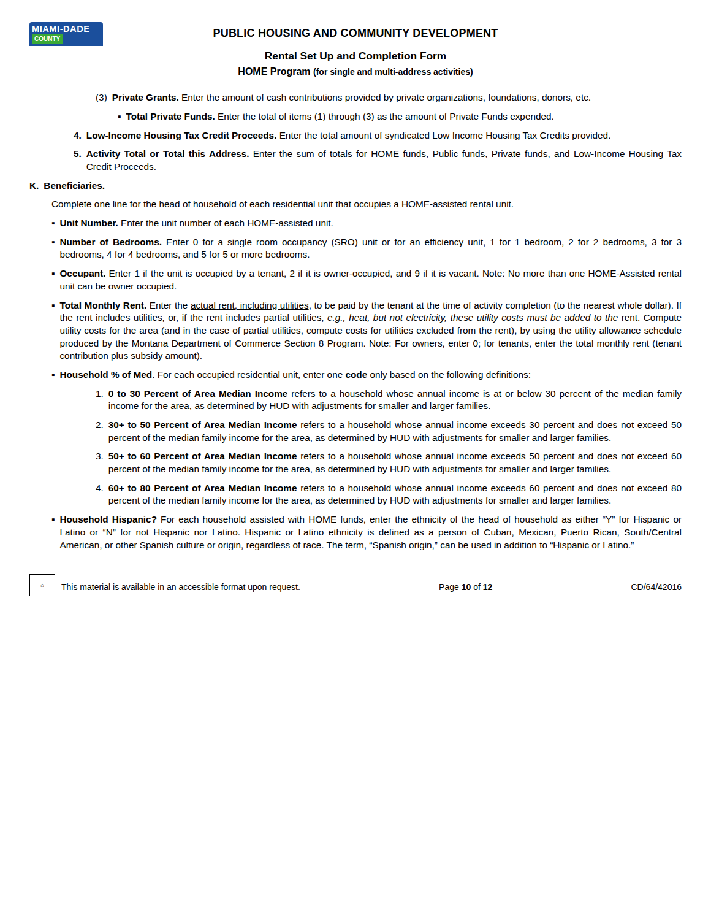MIAMI‑DADE
COUNTY
PUBLIC HOUSING AND COMMUNITY DEVELOPMENT
Rental Set Up and Completion Form
HOME Program (for single and multi-address activities)
(3)
Private Grants. Enter the amount of cash contributions provided by private organizations, foundations, donors, etc.
▪
Total Private Funds. Enter the total of items (1) through (3) as the amount of Private Funds expended.
4.
Low-Income Housing Tax Credit Proceeds. Enter the total amount of syndicated Low Income Housing Tax Credits provided.
5.
Activity Total or Total this Address. Enter the sum of totals for HOME funds, Public funds, Private funds, and Low-Income Housing Tax Credit Proceeds.
K.
Beneficiaries.
Complete one line for the head of household of each residential unit that occupies a HOME-assisted rental unit.
▪
Unit Number. Enter the unit number of each HOME-assisted unit.
▪
Number of Bedrooms. Enter 0 for a single room occupancy (SRO) unit or for an efficiency unit, 1 for 1 bedroom, 2 for 2 bedrooms, 3 for 3 bedrooms, 4 for 4 bedrooms, and 5 for 5 or more bedrooms.
▪
Occupant. Enter 1 if the unit is occupied by a tenant, 2 if it is owner-occupied, and 9 if it is vacant. Note: No more than one HOME-Assisted rental unit can be owner occupied.
▪
Total Monthly Rent. Enter the actual rent, including utilities, to be paid by the tenant at the time of activity completion (to the nearest whole dollar). If the rent includes utilities, or, if the rent includes partial utilities, e.g., heat, but not electricity, these utility costs must be added to the rent. Compute utility costs for the area (and in the case of partial utilities, compute costs for utilities excluded from the rent), by using the utility allowance schedule produced by the Montana Department of Commerce Section 8 Program. Note: For owners, enter 0; for tenants, enter the total monthly rent (tenant contribution plus subsidy amount).
▪
Household % of Med. For each occupied residential unit, enter one code only based on the following definitions:
1.
0 to 30 Percent of Area Median Income refers to a household whose annual income is at or below 30 percent of the median family income for the area, as determined by HUD with adjustments for smaller and larger families.
2.
30+ to 50 Percent of Area Median Income refers to a household whose annual income exceeds 30 percent and does not exceed 50 percent of the median family income for the area, as determined by HUD with adjustments for smaller and larger families.
3.
50+ to 60 Percent of Area Median Income refers to a household whose annual income exceeds 50 percent and does not exceed 60 percent of the median family income for the area, as determined by HUD with adjustments for smaller and larger families.
4.
60+ to 80 Percent of Area Median Income refers to a household whose annual income exceeds 60 percent and does not exceed 80 percent of the median family income for the area, as determined by HUD with adjustments for smaller and larger families.
▪
Household Hispanic? For each household assisted with HOME funds, enter the ethnicity of the head of household as either “Y” for Hispanic or Latino or “N” for not Hispanic nor Latino. Hispanic or Latino ethnicity is defined as a person of Cuban, Mexican, Puerto Rican, South/Central American, or other Spanish culture or origin, regardless of race. The term, “Spanish origin,” can be used in addition to “Hispanic or Latino.”
⌂
This material is available in an accessible format upon request.
Page 10 of 12
CD/64/42016